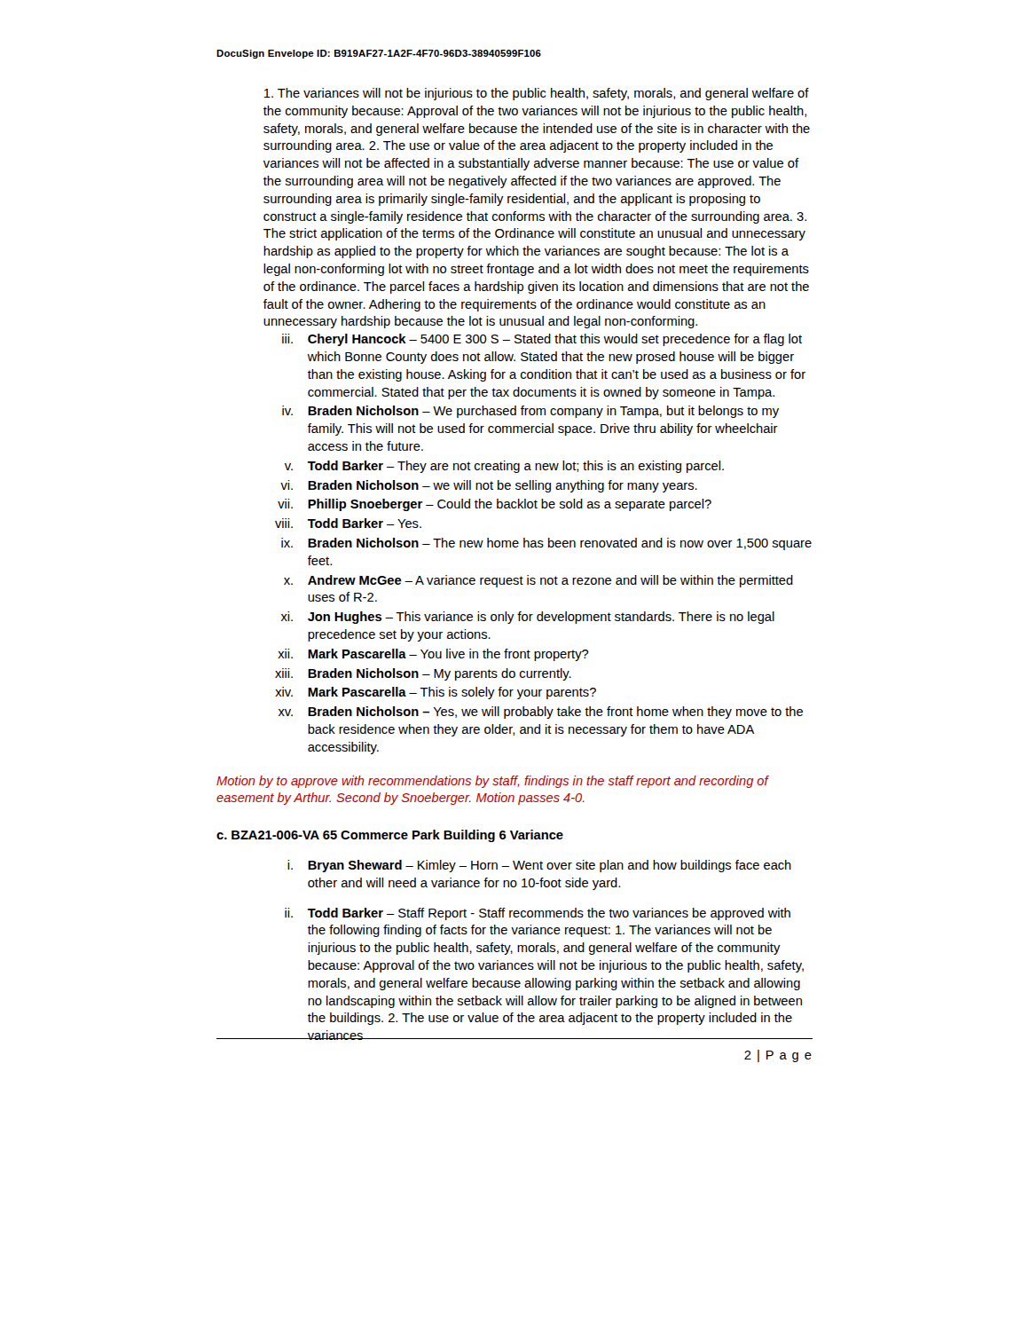DocuSign Envelope ID: B919AF27-1A2F-4F70-96D3-38940599F106
1. The variances will not be injurious to the public health, safety, morals, and general welfare of the community because: Approval of the two variances will not be injurious to the public health, safety, morals, and general welfare because the intended use of the site is in character with the surrounding area. 2. The use or value of the area adjacent to the property included in the variances will not be affected in a substantially adverse manner because: The use or value of the surrounding area will not be negatively affected if the two variances are approved. The surrounding area is primarily single-family residential, and the applicant is proposing to construct a single-family residence that conforms with the character of the surrounding area. 3. The strict application of the terms of the Ordinance will constitute an unusual and unnecessary hardship as applied to the property for which the variances are sought because: The lot is a legal non-conforming lot with no street frontage and a lot width does not meet the requirements of the ordinance. The parcel faces a hardship given its location and dimensions that are not the fault of the owner. Adhering to the requirements of the ordinance would constitute as an unnecessary hardship because the lot is unusual and legal non-conforming.
Cheryl Hancock – 5400 E 300 S – Stated that this would set precedence for a flag lot which Bonne County does not allow. Stated that the new prosed house will be bigger than the existing house. Asking for a condition that it can’t be used as a business or for commercial. Stated that per the tax documents it is owned by someone in Tampa.
Braden Nicholson – We purchased from company in Tampa, but it belongs to my family. This will not be used for commercial space. Drive thru ability for wheelchair access in the future.
Todd Barker – They are not creating a new lot; this is an existing parcel.
Braden Nicholson – we will not be selling anything for many years.
Phillip Snoeberger – Could the backlot be sold as a separate parcel?
Todd Barker – Yes.
Braden Nicholson – The new home has been renovated and is now over 1,500 square feet.
Andrew McGee – A variance request is not a rezone and will be within the permitted uses of R-2.
Jon Hughes – This variance is only for development standards. There is no legal precedence set by your actions.
Mark Pascarella – You live in the front property?
Braden Nicholson – My parents do currently.
Mark Pascarella – This is solely for your parents?
Braden Nicholson – Yes, we will probably take the front home when they move to the back residence when they are older, and it is necessary for them to have ADA accessibility.
Motion by to approve with recommendations by staff, findings in the staff report and recording of easement by Arthur. Second by Snoeberger. Motion passes 4-0.
c. BZA21-006-VA 65 Commerce Park Building 6 Variance
Bryan Sheward – Kimley – Horn – Went over site plan and how buildings face each other and will need a variance for no 10-foot side yard.
Todd Barker – Staff Report - Staff recommends the two variances be approved with the following finding of facts for the variance request: 1. The variances will not be injurious to the public health, safety, morals, and general welfare of the community because: Approval of the two variances will not be injurious to the public health, safety, morals, and general welfare because allowing parking within the setback and allowing no landscaping within the setback will allow for trailer parking to be aligned in between the buildings. 2. The use or value of the area adjacent to the property included in the variances
2 | P a g e